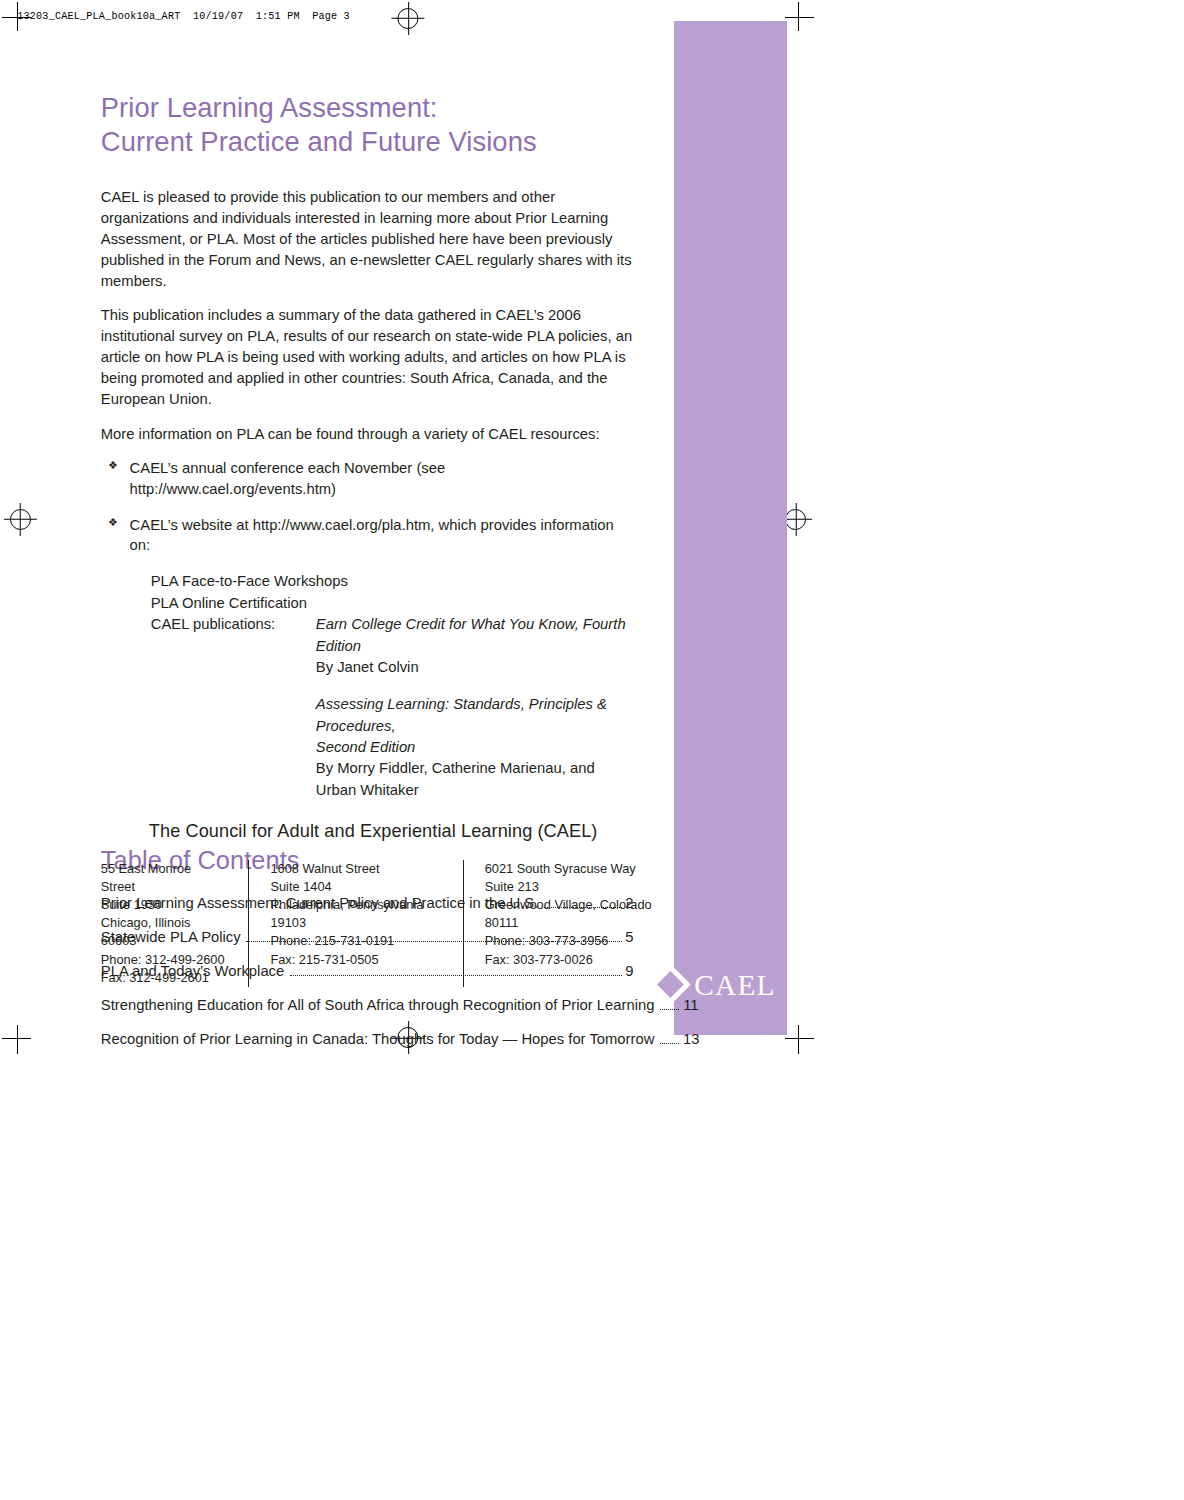13203_CAEL_PLA_book10a_ART 10/19/07 1:51 PM Page 3
Prior Learning Assessment:
Current Practice and Future Visions
CAEL is pleased to provide this publication to our members and other organizations and individuals interested in learning more about Prior Learning Assessment, or PLA. Most of the articles published here have been previously published in the Forum and News, an e-newsletter CAEL regularly shares with its members.
This publication includes a summary of the data gathered in CAEL’s 2006 institutional survey on PLA, results of our research on state-wide PLA policies, an article on how PLA is being used with working adults, and articles on how PLA is being promoted and applied in other countries: South Africa, Canada, and the European Union.
More information on PLA can be found through a variety of CAEL resources:
CAEL’s annual conference each November (see http://www.cael.org/events.htm)
CAEL’s website at http://www.cael.org/pla.htm, which provides information on:
PLA Face-to-Face Workshops
PLA Online Certification
CAEL publications:
Earn College Credit for What You Know, Fourth Edition
By Janet Colvin
Assessing Learning: Standards, Principles & Procedures,
Second Edition
By Morry Fiddler, Catherine Marienau, and Urban Whitaker
Table of Contents
Prior Learning Assessment: Current Policy and Practice in the U.S. 2
Statewide PLA Policy 5
PLA and Today’s Workplace 9
Strengthening Education for All of South Africa through Recognition of Prior Learning 11
Recognition of Prior Learning in Canada: Thoughts for Today — Hopes for Tomorrow 13
Book Review: Recognising Experiential Learning: Practices in European Universities 15
The Council for Adult and Experiential Learning (CAEL)
55 East Monroe Street
Suite 1930
Chicago, Illinois 60603
Phone: 312-499-2600
Fax: 312-499-2601
1608 Walnut Street
Suite 1404
Philadelphia, Pennsylvania 19103
Phone: 215-731-0191
Fax: 215-731-0505
6021 South Syracuse Way
Suite 213
Greenwood Village, Colorado 80111
Phone: 303-773-3956
Fax: 303-773-0026
CAEL